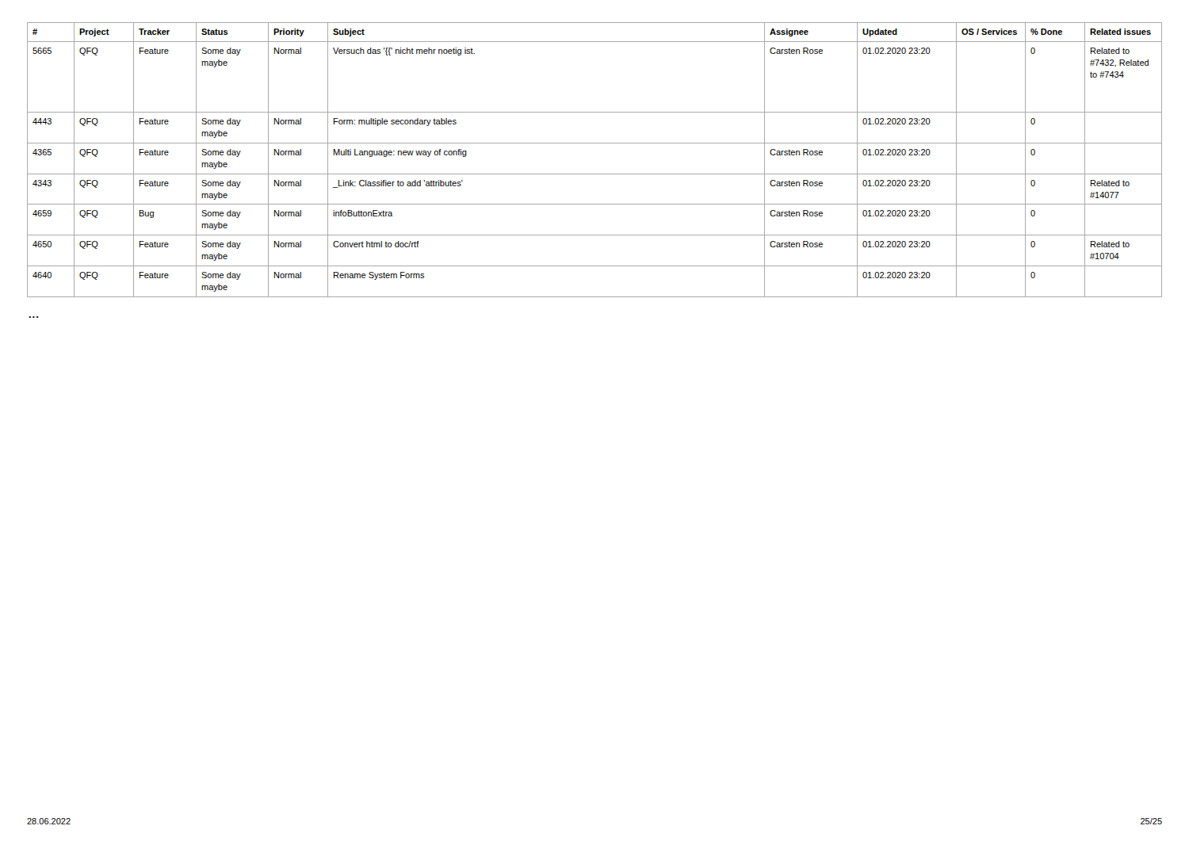| # | Project | Tracker | Status | Priority | Subject | Assignee | Updated | OS / Services | % Done | Related issues |
| --- | --- | --- | --- | --- | --- | --- | --- | --- | --- | --- |
| 5665 | QFQ | Feature | Some day maybe | Normal | Versuch das '{{' nicht mehr noetig ist. | Carsten Rose | 01.02.2020 23:20 | | 0 | Related to #7432, Related to #7434 |
| 4443 | QFQ | Feature | Some day maybe | Normal | Form: multiple secondary tables | | 01.02.2020 23:20 | | 0 | |
| 4365 | QFQ | Feature | Some day maybe | Normal | Multi Language: new way of config | Carsten Rose | 01.02.2020 23:20 | | 0 | |
| 4343 | QFQ | Feature | Some day maybe | Normal | _Link: Classifier to add 'attributes' | Carsten Rose | 01.02.2020 23:20 | | 0 | Related to #14077 |
| 4659 | QFQ | Bug | Some day maybe | Normal | infoButtonExtra | Carsten Rose | 01.02.2020 23:20 | | 0 | |
| 4650 | QFQ | Feature | Some day maybe | Normal | Convert html to doc/rtf | Carsten Rose | 01.02.2020 23:20 | | 0 | Related to #10704 |
| 4640 | QFQ | Feature | Some day maybe | Normal | Rename System Forms | | 01.02.2020 23:20 | | 0 | |
...
28.06.2022 25/25